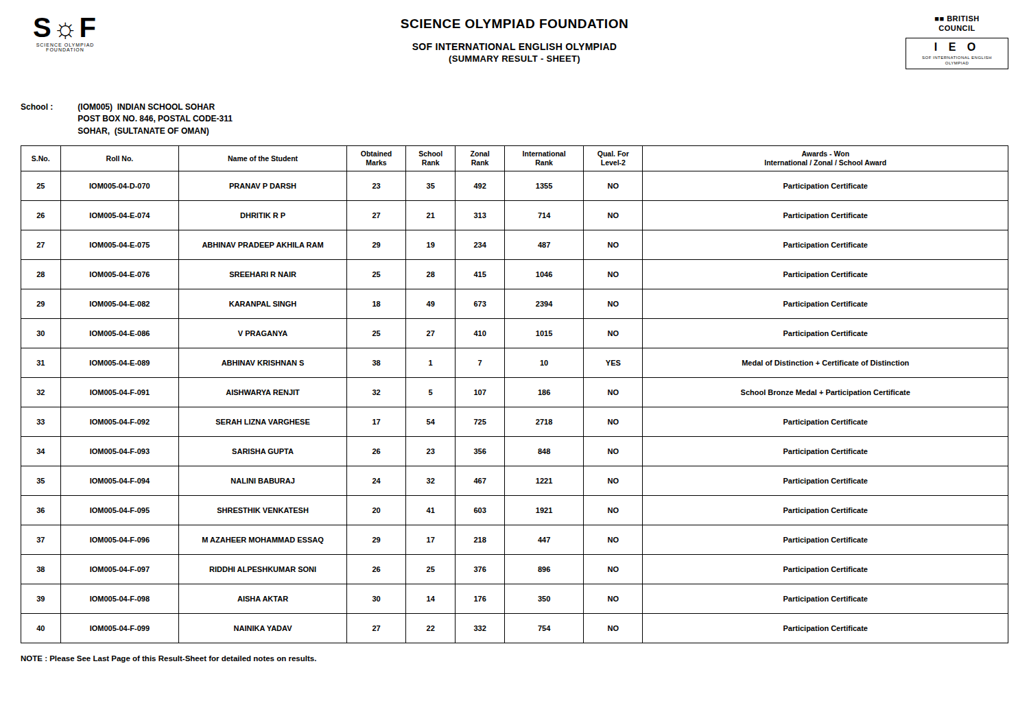S☼F
SCIENCE OLYMPIAD FOUNDATION
SCIENCE OLYMPIAD FOUNDATION
SOF INTERNATIONAL ENGLISH OLYMPIAD
(SUMMARY RESULT - SHEET)
■■ BRITISH
COUNCIL
I E O
SOF INTERNATIONAL ENGLISH
OLYMPIAD
School : (IOM005) INDIAN SCHOOL SOHAR
POST BOX NO. 846, POSTAL CODE-311
SOHAR, (SULTANATE OF OMAN)
| S.No. | Roll No. | Name of the Student | Obtained Marks | School Rank | Zonal Rank | International Rank | Qual. For Level-2 | Awards - Won International / Zonal / School Award |
| --- | --- | --- | --- | --- | --- | --- | --- | --- |
| 25 | IOM005-04-D-070 | PRANAV P DARSH | 23 | 35 | 492 | 1355 | NO | Participation Certificate |
| 26 | IOM005-04-E-074 | DHRITIK R P | 27 | 21 | 313 | 714 | NO | Participation Certificate |
| 27 | IOM005-04-E-075 | ABHINAV PRADEEP AKHILA RAM | 29 | 19 | 234 | 487 | NO | Participation Certificate |
| 28 | IOM005-04-E-076 | SREEHARI R NAIR | 25 | 28 | 415 | 1046 | NO | Participation Certificate |
| 29 | IOM005-04-E-082 | KARANPAL SINGH | 18 | 49 | 673 | 2394 | NO | Participation Certificate |
| 30 | IOM005-04-E-086 | V PRAGANYA | 25 | 27 | 410 | 1015 | NO | Participation Certificate |
| 31 | IOM005-04-E-089 | ABHINAV KRISHNAN S | 38 | 1 | 7 | 10 | YES | Medal of Distinction + Certificate of Distinction |
| 32 | IOM005-04-F-091 | AISHWARYA RENJIT | 32 | 5 | 107 | 186 | NO | School Bronze Medal + Participation Certificate |
| 33 | IOM005-04-F-092 | SERAH LIZNA VARGHESE | 17 | 54 | 725 | 2718 | NO | Participation Certificate |
| 34 | IOM005-04-F-093 | SARISHA GUPTA | 26 | 23 | 356 | 848 | NO | Participation Certificate |
| 35 | IOM005-04-F-094 | NALINI BABURAJ | 24 | 32 | 467 | 1221 | NO | Participation Certificate |
| 36 | IOM005-04-F-095 | SHRESTHIK VENKATESH | 20 | 41 | 603 | 1921 | NO | Participation Certificate |
| 37 | IOM005-04-F-096 | M AZAHEER MOHAMMAD ESSAQ | 29 | 17 | 218 | 447 | NO | Participation Certificate |
| 38 | IOM005-04-F-097 | RIDDHI ALPESHKUMAR SONI | 26 | 25 | 376 | 896 | NO | Participation Certificate |
| 39 | IOM005-04-F-098 | AISHA AKTAR | 30 | 14 | 176 | 350 | NO | Participation Certificate |
| 40 | IOM005-04-F-099 | NAINIKA YADAV | 27 | 22 | 332 | 754 | NO | Participation Certificate |
NOTE : Please See Last Page of this Result-Sheet for detailed notes on results.